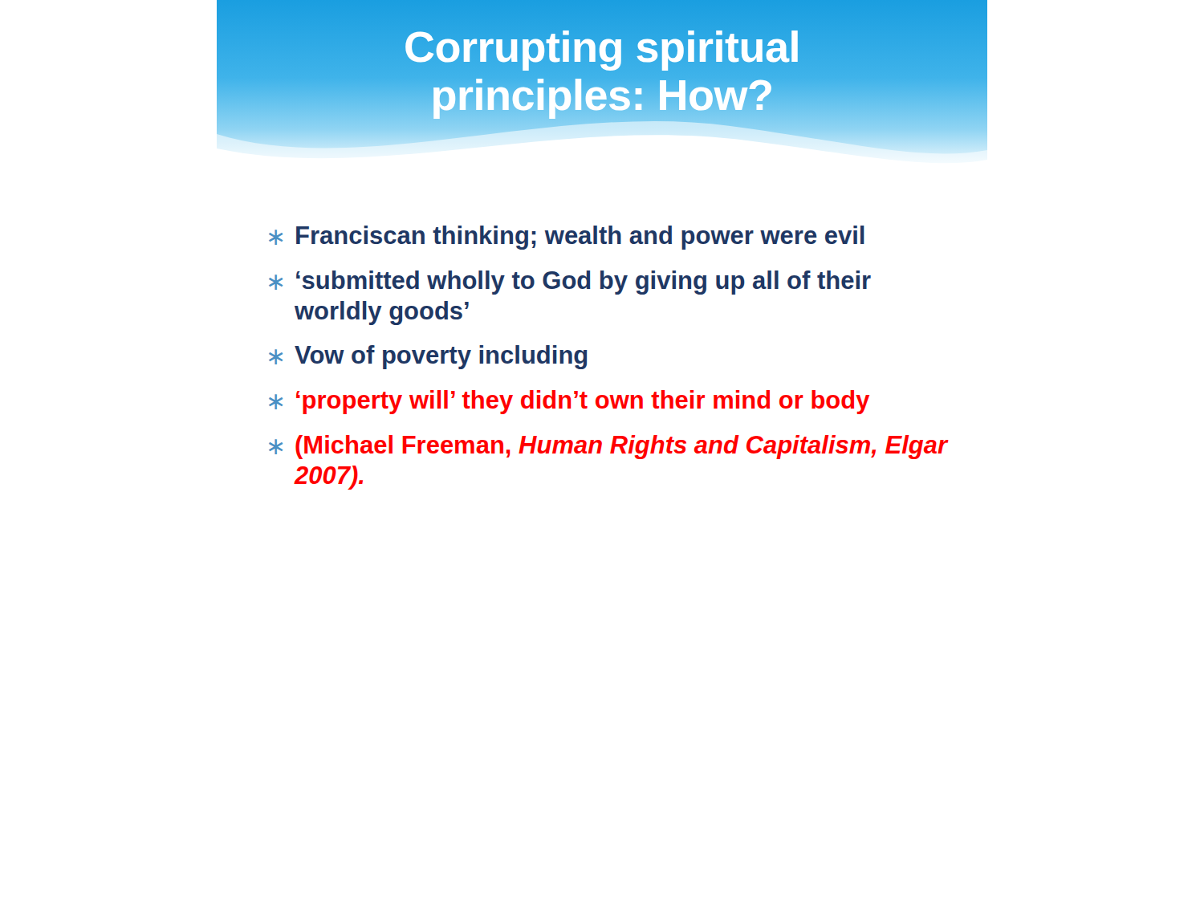Corrupting spiritual
principles: How?
Franciscan thinking; wealth and power were evil
‘submitted wholly to God by giving up all of their worldly goods’
Vow of poverty including
‘property will’ they didn’t own their mind or body
(Michael Freeman, Human Rights and Capitalism, Elgar 2007).